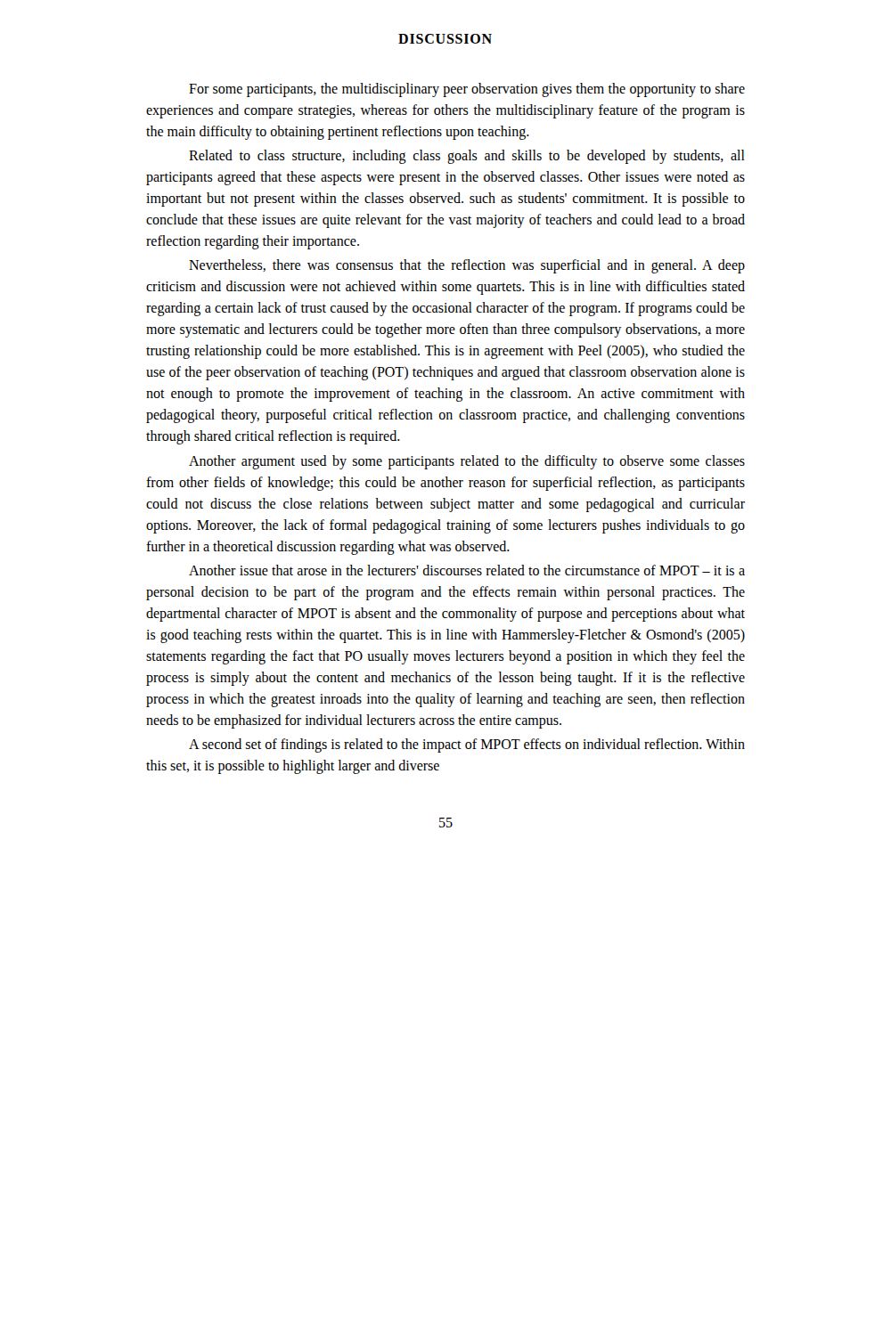Discussion
For some participants, the multidisciplinary peer observation gives them the opportunity to share experiences and compare strategies, whereas for others the multidisciplinary feature of the program is the main difficulty to obtaining pertinent reflections upon teaching.
Related to class structure, including class goals and skills to be developed by students, all participants agreed that these aspects were present in the observed classes. Other issues were noted as important but not present within the classes observed. such as students' commitment. It is possible to conclude that these issues are quite relevant for the vast majority of teachers and could lead to a broad reflection regarding their importance.
Nevertheless, there was consensus that the reflection was superficial and in general. A deep criticism and discussion were not achieved within some quartets. This is in line with difficulties stated regarding a certain lack of trust caused by the occasional character of the program. If programs could be more systematic and lecturers could be together more often than three compulsory observations, a more trusting relationship could be more established. This is in agreement with Peel (2005), who studied the use of the peer observation of teaching (POT) techniques and argued that classroom observation alone is not enough to promote the improvement of teaching in the classroom. An active commitment with pedagogical theory, purposeful critical reflection on classroom practice, and challenging conventions through shared critical reflection is required.
Another argument used by some participants related to the difficulty to observe some classes from other fields of knowledge; this could be another reason for superficial reflection, as participants could not discuss the close relations between subject matter and some pedagogical and curricular options. Moreover, the lack of formal pedagogical training of some lecturers pushes individuals to go further in a theoretical discussion regarding what was observed.
Another issue that arose in the lecturers' discourses related to the circumstance of MPOT – it is a personal decision to be part of the program and the effects remain within personal practices. The departmental character of MPOT is absent and the commonality of purpose and perceptions about what is good teaching rests within the quartet. This is in line with Hammersley-Fletcher & Osmond's (2005) statements regarding the fact that PO usually moves lecturers beyond a position in which they feel the process is simply about the content and mechanics of the lesson being taught. If it is the reflective process in which the greatest inroads into the quality of learning and teaching are seen, then reflection needs to be emphasized for individual lecturers across the entire campus.
A second set of findings is related to the impact of MPOT effects on individual reflection. Within this set, it is possible to highlight larger and diverse
55